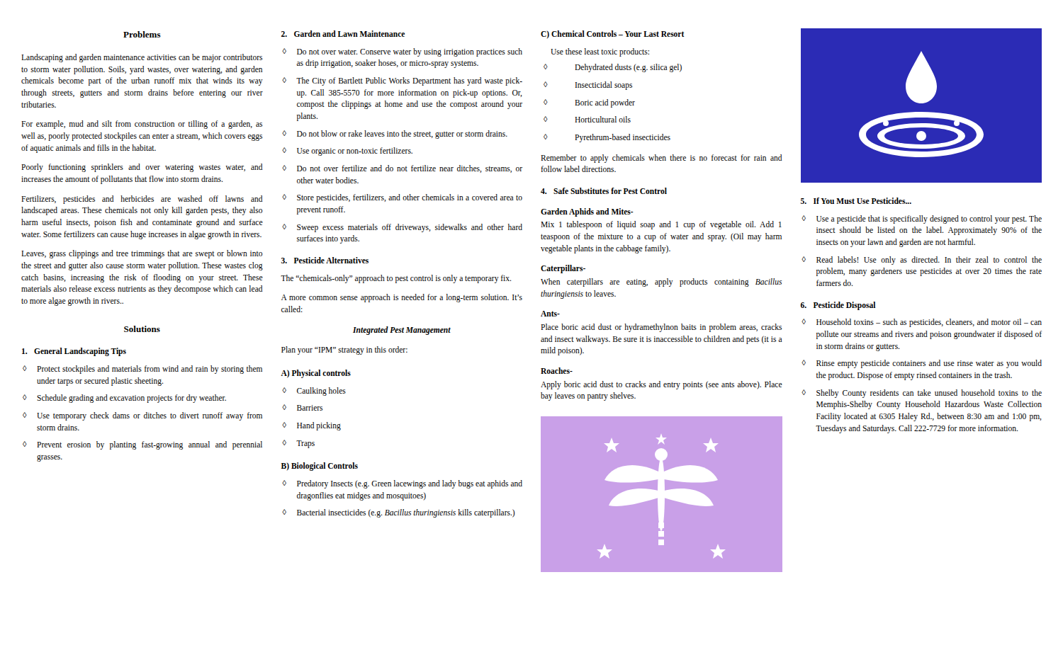Problems
Landscaping and garden maintenance activities can be major contributors to storm water pollution. Soils, yard wastes, over watering, and garden chemicals become part of the urban runoff mix that winds its way through streets, gutters and storm drains before entering our river tributaries.
For example, mud and silt from construction or tilling of a garden, as well as, poorly protected stockpiles can enter a stream, which covers eggs of aquatic animals and fills in the habitat.
Poorly functioning sprinklers and over watering wastes water, and increases the amount of pollutants that flow into storm drains.
Fertilizers, pesticides and herbicides are washed off lawns and landscaped areas. These chemicals not only kill garden pests, they also harm useful insects, poison fish and contaminate ground and surface water. Some fertilizers can cause huge increases in algae growth in rivers.
Leaves, grass clippings and tree trimmings that are swept or blown into the street and gutter also cause storm water pollution. These wastes clog catch basins, increasing the risk of flooding on your street. These materials also release excess nutrients as they decompose which can lead to more algae growth in rivers..
Solutions
1. General Landscaping Tips
Protect stockpiles and materials from wind and rain by storing them under tarps or secured plastic sheeting.
Schedule grading and excavation projects for dry weather.
Use temporary check dams or ditches to divert runoff away from storm drains.
Prevent erosion by planting fast-growing annual and perennial grasses.
2. Garden and Lawn Maintenance
Do not over water. Conserve water by using irrigation practices such as drip irrigation, soaker hoses, or micro-spray systems.
The City of Bartlett Public Works Department has yard waste pick-up. Call 385-5570 for more information on pick-up options. Or, compost the clippings at home and use the compost around your plants.
Do not blow or rake leaves into the street, gutter or storm drains.
Use organic or non-toxic fertilizers.
Do not over fertilize and do not fertilize near ditches, streams, or other water bodies.
Store pesticides, fertilizers, and other chemicals in a covered area to prevent runoff.
Sweep excess materials off driveways, sidewalks and other hard surfaces into yards.
3. Pesticide Alternatives
The “chemicals-only” approach to pest control is only a temporary fix.
A more common sense approach is needed for a long-term solution. It’s called:
Integrated Pest Management
Plan your “IPM” strategy in this order:
A) Physical controls
Caulking holes
Barriers
Hand picking
Traps
B) Biological Controls
Predatory Insects (e.g. Green lacewings and lady bugs eat aphids and dragonflies eat midges and mosquitoes)
Bacterial insecticides (e.g. Bacillus thuringiensis kills caterpillars.)
C) Chemical Controls – Your Last Resort
Use these least toxic products:
Dehydrated dusts (e.g. silica gel)
Insecticidal soaps
Boric acid powder
Horticultural oils
Pyrethrum-based insecticides
Remember to apply chemicals when there is no forecast for rain and follow label directions.
4. Safe Substitutes for Pest Control
Garden Aphids and Mites-
Mix 1 tablespoon of liquid soap and 1 cup of vegetable oil. Add 1 teaspoon of the mixture to a cup of water and spray. (Oil may harm vegetable plants in the cabbage family).
Caterpillars-
When caterpillars are eating, apply products containing Bacillus thuringiensis to leaves.
Ants-
Place boric acid dust or hydramethylnon baits in problem areas, cracks and insect walkways. Be sure it is inaccessible to children and pets (it is a mild poison).
Roaches-
Apply boric acid dust to cracks and entry points (see ants above). Place bay leaves on pantry shelves.
5. If You Must Use Pesticides...
Use a pesticide that is specifically designed to control your pest. The insect should be listed on the label. Approximately 90% of the insects on your lawn and garden are not harmful.
Read labels! Use only as directed. In their zeal to control the problem, many gardeners use pesticides at over 20 times the rate farmers do.
6. Pesticide Disposal
Household toxins – such as pesticides, cleaners, and motor oil – can pollute our streams and rivers and poison groundwater if disposed of in storm drains or gutters.
Rinse empty pesticide containers and use rinse water as you would the product. Dispose of empty rinsed containers in the trash.
Shelby County residents can take unused household toxins to the Memphis-Shelby County Household Hazardous Waste Collection Facility located at 6305 Haley Rd., between 8:30 am and 1:00 pm, Tuesdays and Saturdays. Call 222-7729 for more information.